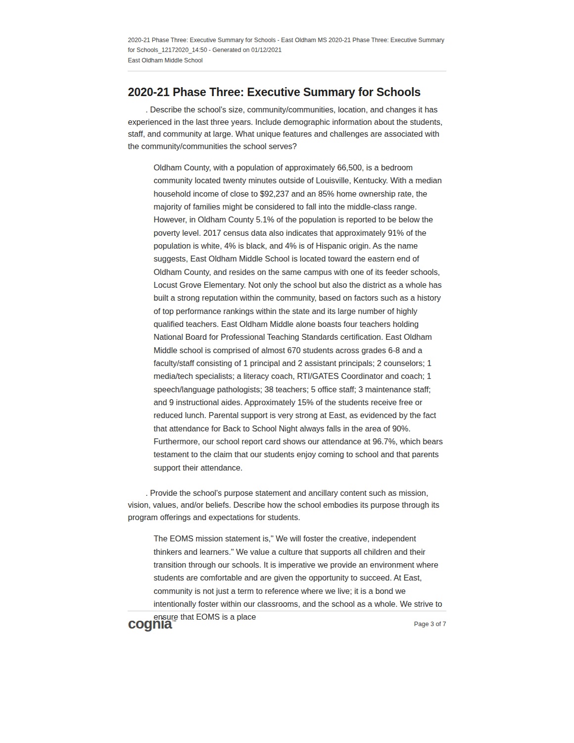2020-21 Phase Three: Executive Summary for Schools - East Oldham MS 2020-21 Phase Three: Executive Summary for Schools_12172020_14:50 - Generated on 01/12/2021 East Oldham Middle School
2020-21 Phase Three: Executive Summary for Schools
. Describe the school's size, community/communities, location, and changes it has experienced in the last three years. Include demographic information about the students, staff, and community at large. What unique features and challenges are associated with the community/communities the school serves?
Oldham County, with a population of approximately 66,500, is a bedroom community located twenty minutes outside of Louisville, Kentucky. With a median household income of close to $92,237 and an 85% home ownership rate, the majority of families might be considered to fall into the middle-class range. However, in Oldham County 5.1% of the population is reported to be below the poverty level. 2017 census data also indicates that approximately 91% of the population is white, 4% is black, and 4% is of Hispanic origin. As the name suggests, East Oldham Middle School is located toward the eastern end of Oldham County, and resides on the same campus with one of its feeder schools, Locust Grove Elementary. Not only the school but also the district as a whole has built a strong reputation within the community, based on factors such as a history of top performance rankings within the state and its large number of highly qualified teachers. East Oldham Middle alone boasts four teachers holding National Board for Professional Teaching Standards certification. East Oldham Middle school is comprised of almost 670 students across grades 6-8 and a faculty/staff consisting of 1 principal and 2 assistant principals; 2 counselors; 1 media/tech specialists; a literacy coach, RTI/GATES Coordinator and coach; 1 speech/language pathologists; 38 teachers; 5 office staff; 3 maintenance staff; and 9 instructional aides. Approximately 15% of the students receive free or reduced lunch. Parental support is very strong at East, as evidenced by the fact that attendance for Back to School Night always falls in the area of 90%. Furthermore, our school report card shows our attendance at 96.7%, which bears testament to the claim that our students enjoy coming to school and that parents support their attendance.
. Provide the school's purpose statement and ancillary content such as mission, vision, values, and/or beliefs. Describe how the school embodies its purpose through its program offerings and expectations for students.
The EOMS mission statement is," We will foster the creative, independent thinkers and learners." We value a culture that supports all children and their transition through our schools. It is imperative we provide an environment where students are comfortable and are given the opportunity to succeed. At East, community is not just a term to reference where we live; it is a bond we intentionally foster within our classrooms, and the school as a whole. We strive to ensure that EOMS is a place
cognia™
Page 3 of 7